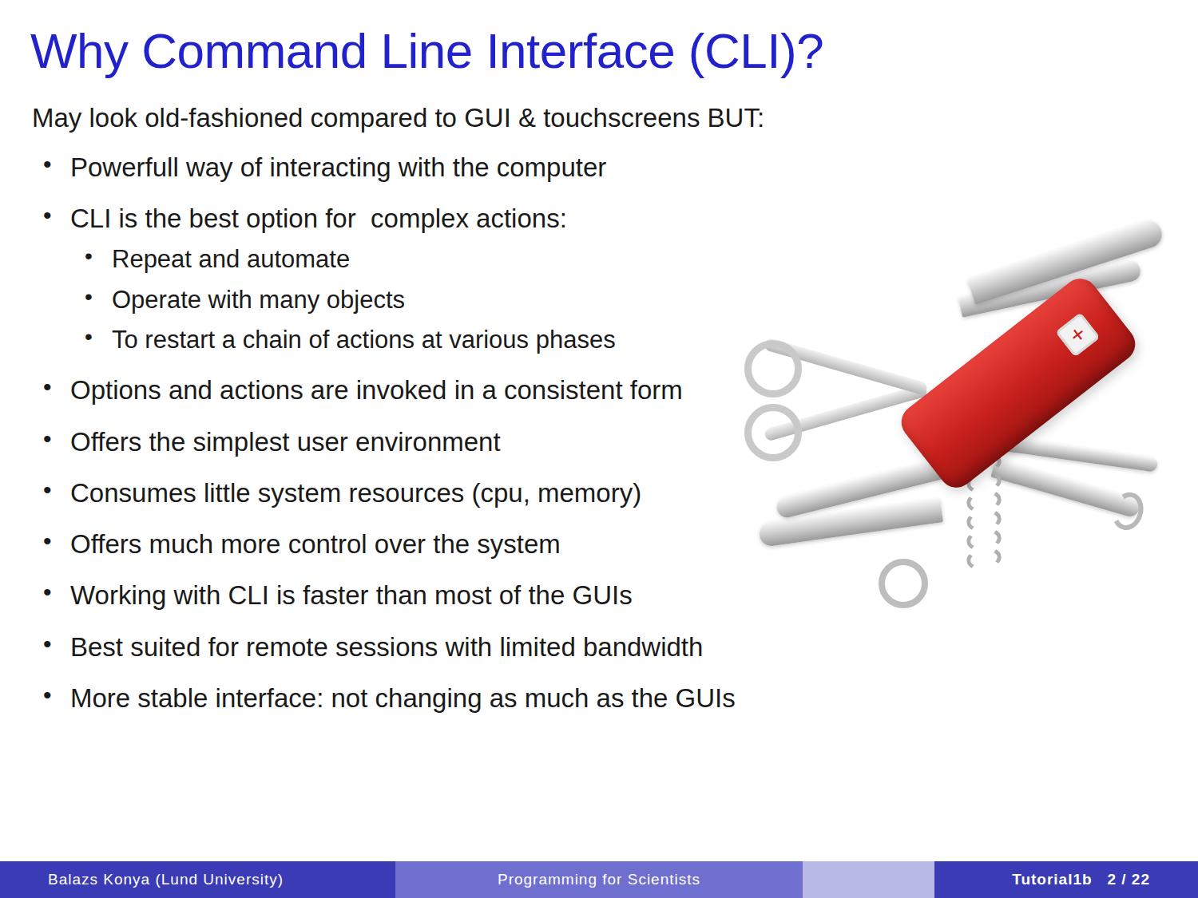Why Command Line Interface (CLI)?
May look old-fashioned compared to GUI & touchscreens BUT:
Powerfull way of interacting with the computer
CLI is the best option for complex actions:
Repeat and automate
Operate with many objects
To restart a chain of actions at various phases
Options and actions are invoked in a consistent form
Offers the simplest user environment
Consumes little system resources (cpu, memory)
Offers much more control over the system
Working with CLI is faster than most of the GUIs
Best suited for remote sessions with limited bandwidth
More stable interface: not changing as much as the GUIs
Balazs Konya (Lund University)
Programming for Scientists
Tutorial1b 2 / 22